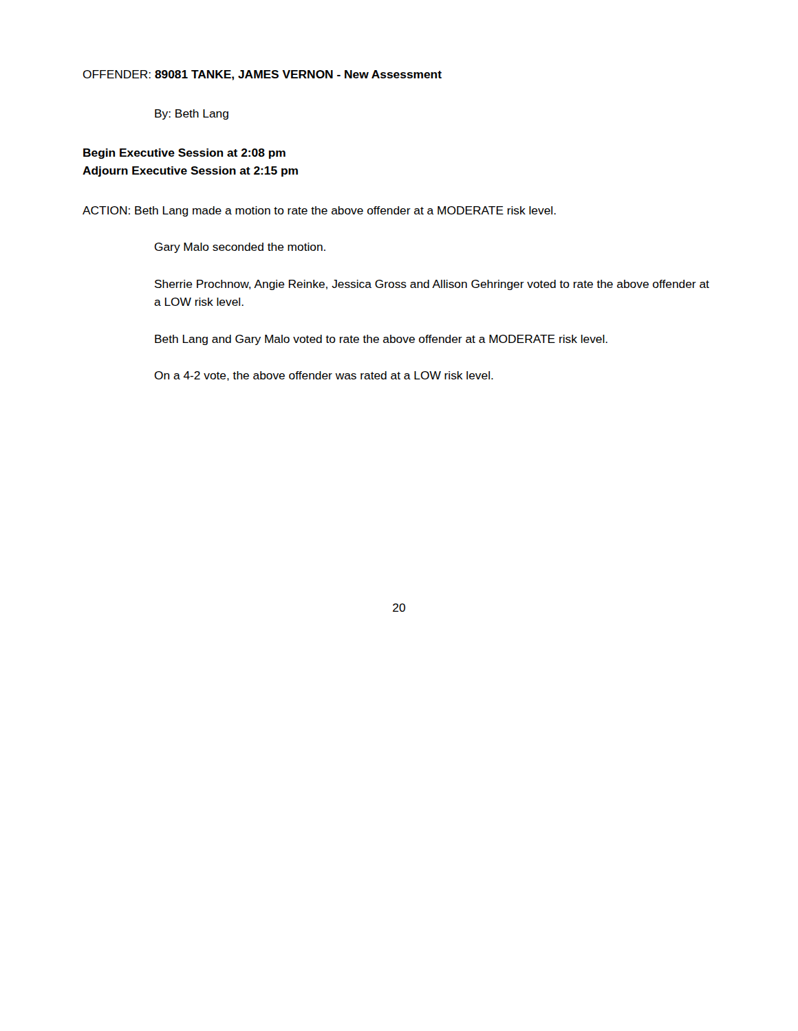OFFENDER: 89081 TANKE, JAMES VERNON - New Assessment
By: Beth Lang
Begin Executive Session at 2:08 pm
Adjourn Executive Session at 2:15 pm
ACTION: Beth Lang made a motion to rate the above offender at a MODERATE risk level.
Gary Malo seconded the motion.
Sherrie Prochnow, Angie Reinke, Jessica Gross and Allison Gehringer voted to rate the above offender at a LOW risk level.
Beth Lang and Gary Malo voted to rate the above offender at a MODERATE risk level.
On a 4-2 vote, the above offender was rated at a LOW risk level.
20